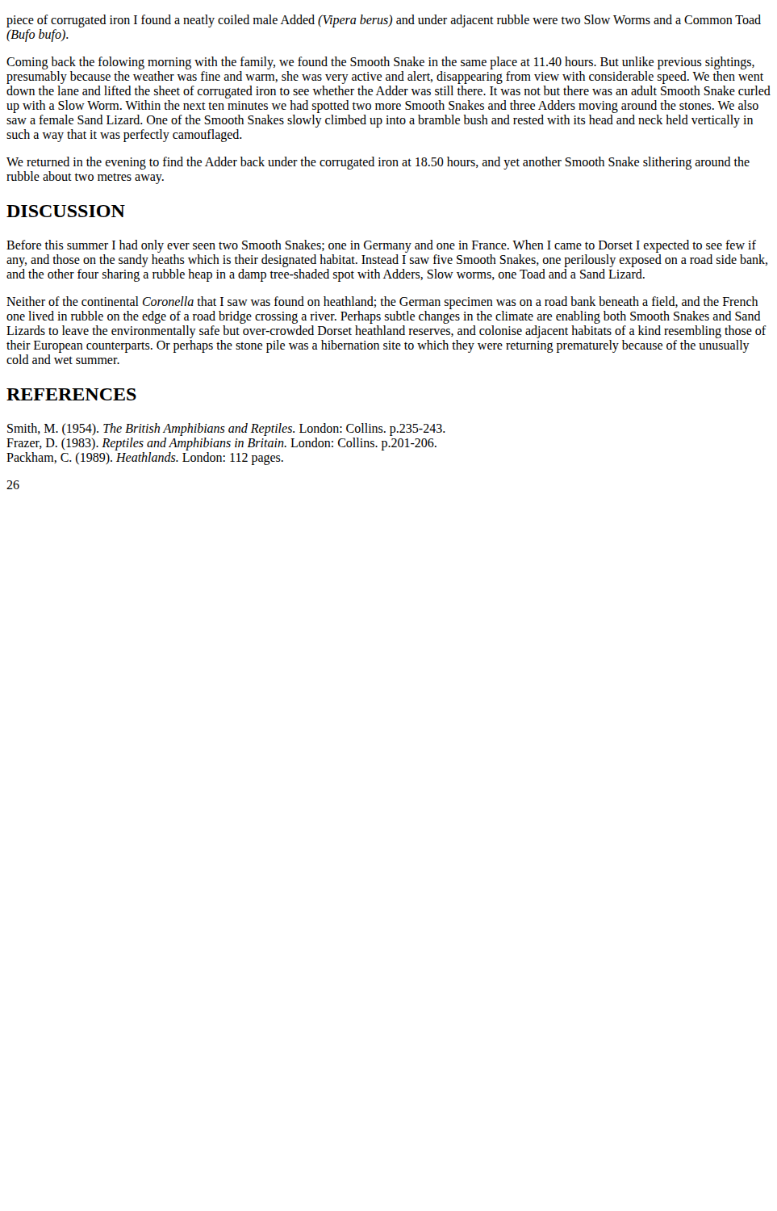piece of corrugated iron I found a neatly coiled male Added (Vipera berus) and under adjacent rubble were two Slow Worms and a Common Toad (Bufo bufo).
Coming back the folowing morning with the family, we found the Smooth Snake in the same place at 11.40 hours. But unlike previous sightings, presumably because the weather was fine and warm, she was very active and alert, disappearing from view with considerable speed. We then went down the lane and lifted the sheet of corrugated iron to see whether the Adder was still there. It was not but there was an adult Smooth Snake curled up with a Slow Worm. Within the next ten minutes we had spotted two more Smooth Snakes and three Adders moving around the stones. We also saw a female Sand Lizard. One of the Smooth Snakes slowly climbed up into a bramble bush and rested with its head and neck held vertically in such a way that it was perfectly camouflaged.
We returned in the evening to find the Adder back under the corrugated iron at 18.50 hours, and yet another Smooth Snake slithering around the rubble about two metres away.
DISCUSSION
Before this summer I had only ever seen two Smooth Snakes; one in Germany and one in France. When I came to Dorset I expected to see few if any, and those on the sandy heaths which is their designated habitat. Instead I saw five Smooth Snakes, one perilously exposed on a road side bank, and the other four sharing a rubble heap in a damp tree-shaded spot with Adders, Slow worms, one Toad and a Sand Lizard.
Neither of the continental Coronella that I saw was found on heathland; the German specimen was on a road bank beneath a field, and the French one lived in rubble on the edge of a road bridge crossing a river. Perhaps subtle changes in the climate are enabling both Smooth Snakes and Sand Lizards to leave the environmentally safe but over-crowded Dorset heathland reserves, and colonise adjacent habitats of a kind resembling those of their European counterparts. Or perhaps the stone pile was a hibernation site to which they were returning prematurely because of the unusually cold and wet summer.
REFERENCES
Smith, M. (1954). The British Amphibians and Reptiles. London: Collins. p.235-243.
Frazer, D. (1983). Reptiles and Amphibians in Britain. London: Collins. p.201-206.
Packham, C. (1989). Heathlands. London: 112 pages.
26